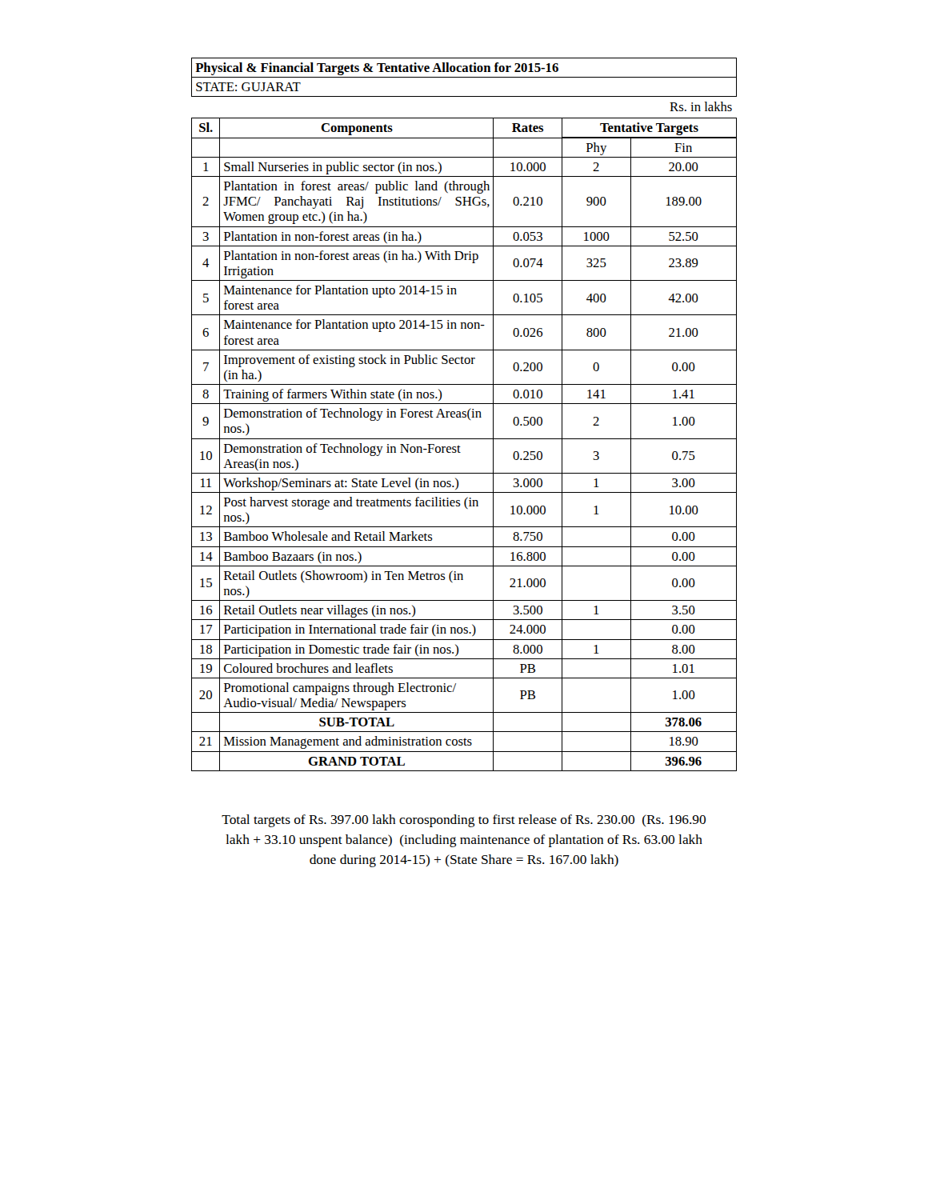| Physical & Financial Targets & Tentative Allocation for 2015-16 |
| STATE: GUJARAT |
| Rs. in lakhs |
| Sl. | Components | Rates | Tentative Targets |
| | | | Phy | Fin |
| 1 | Small Nurseries in public sector (in nos.) | 10.000 | 2 | 20.00 |
| 2 | Plantation in forest areas/ public land (through JFMC/ Panchayati Raj Institutions/ SHGs, Women group etc.) (in ha.) | 0.210 | 900 | 189.00 |
| 3 | Plantation in non-forest areas (in ha.) | 0.053 | 1000 | 52.50 |
| 4 | Plantation in non-forest areas (in ha.) With Drip Irrigation | 0.074 | 325 | 23.89 |
| 5 | Maintenance for Plantation upto 2014-15 in forest area | 0.105 | 400 | 42.00 |
| 6 | Maintenance for Plantation upto 2014-15 in non-forest area | 0.026 | 800 | 21.00 |
| 7 | Improvement of existing stock in Public Sector (in ha.) | 0.200 | 0 | 0.00 |
| 8 | Training of farmers Within state (in nos.) | 0.010 | 141 | 1.41 |
| 9 | Demonstration of Technology in Forest Areas(in nos.) | 0.500 | 2 | 1.00 |
| 10 | Demonstration of Technology in Non-Forest Areas(in nos.) | 0.250 | 3 | 0.75 |
| 11 | Workshop/Seminars at: State Level (in nos.) | 3.000 | 1 | 3.00 |
| 12 | Post harvest storage and treatments facilities (in nos.) | 10.000 | 1 | 10.00 |
| 13 | Bamboo Wholesale and Retail Markets | 8.750 | | 0.00 |
| 14 | Bamboo Bazaars (in nos.) | 16.800 | | 0.00 |
| 15 | Retail Outlets (Showroom) in Ten Metros (in nos.) | 21.000 | | 0.00 |
| 16 | Retail Outlets near villages (in nos.) | 3.500 | 1 | 3.50 |
| 17 | Participation in International trade fair (in nos.) | 24.000 | | 0.00 |
| 18 | Participation in Domestic trade fair (in nos.) | 8.000 | 1 | 8.00 |
| 19 | Coloured brochures and leaflets | PB | | 1.01 |
| 20 | Promotional campaigns through Electronic/ Audio-visual/ Media/ Newspapers | PB | | 1.00 |
| | SUB-TOTAL | | | 378.06 |
| 21 | Mission Management and administration costs | | | 18.90 |
| | GRAND TOTAL | | | 396.96 |
Total targets of Rs. 397.00 lakh corosponding to first release of Rs. 230.00 (Rs. 196.90 lakh + 33.10 unspent balance) (including maintenance of plantation of Rs. 63.00 lakh done during 2014-15) + (State Share = Rs. 167.00 lakh)